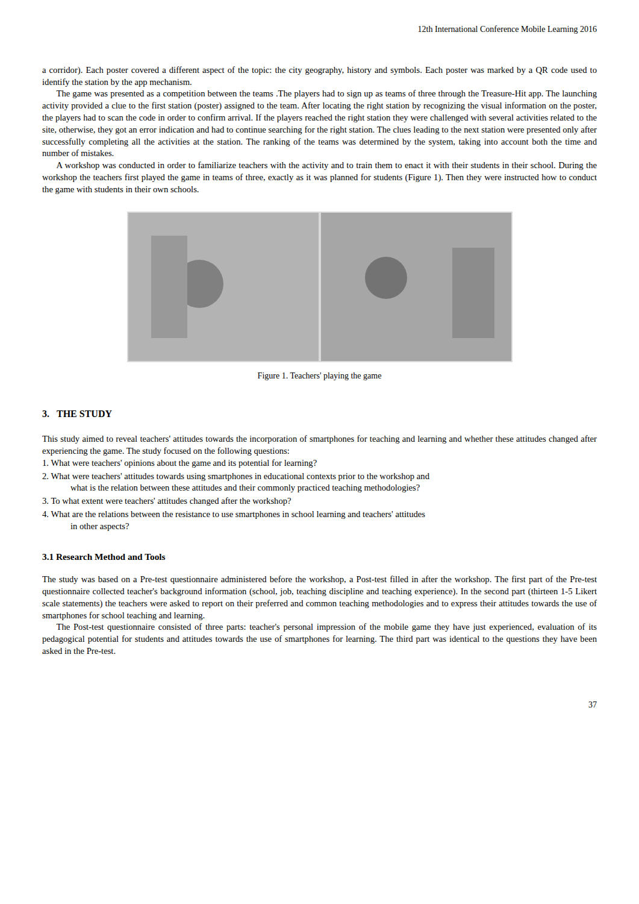12th International Conference Mobile Learning 2016
a corridor). Each poster covered a different aspect of the topic: the city geography, history and symbols. Each poster was marked by a QR code used to identify the station by the app mechanism.
The game was presented as a competition between the teams .The players had to sign up as teams of three through the Treasure-Hit app. The launching activity provided a clue to the first station (poster) assigned to the team. After locating the right station by recognizing the visual information on the poster, the players had to scan the code in order to confirm arrival. If the players reached the right station they were challenged with several activities related to the site, otherwise, they got an error indication and had to continue searching for the right station. The clues leading to the next station were presented only after successfully completing all the activities at the station. The ranking of the teams was determined by the system, taking into account both the time and number of mistakes.
A workshop was conducted in order to familiarize teachers with the activity and to train them to enact it with their students in their school. During the workshop the teachers first played the game in teams of three, exactly as it was planned for students (Figure 1). Then they were instructed how to conduct the game with students in their own schools.
Figure 1. Teachers' playing the game
3. THE STUDY
This study aimed to reveal teachers' attitudes towards the incorporation of smartphones for teaching and learning and whether these attitudes changed after experiencing the game. The study focused on the following questions:
1. What were teachers' opinions about the game and its potential for learning?
2. What were teachers' attitudes towards using smartphones in educational contexts prior to the workshop and what is the relation between these attitudes and their commonly practiced teaching methodologies?
3. To what extent were teachers' attitudes changed after the workshop?
4. What are the relations between the resistance to use smartphones in school learning and teachers' attitudes in other aspects?
3.1 Research Method and Tools
The study was based on a Pre-test questionnaire administered before the workshop, a Post-test filled in after the workshop. The first part of the Pre-test questionnaire collected teacher's background information (school, job, teaching discipline and teaching experience). In the second part (thirteen 1-5 Likert scale statements) the teachers were asked to report on their preferred and common teaching methodologies and to express their attitudes towards the use of smartphones for school teaching and learning.
The Post-test questionnaire consisted of three parts: teacher's personal impression of the mobile game they have just experienced, evaluation of its pedagogical potential for students and attitudes towards the use of smartphones for learning. The third part was identical to the questions they have been asked in the Pre-test.
37